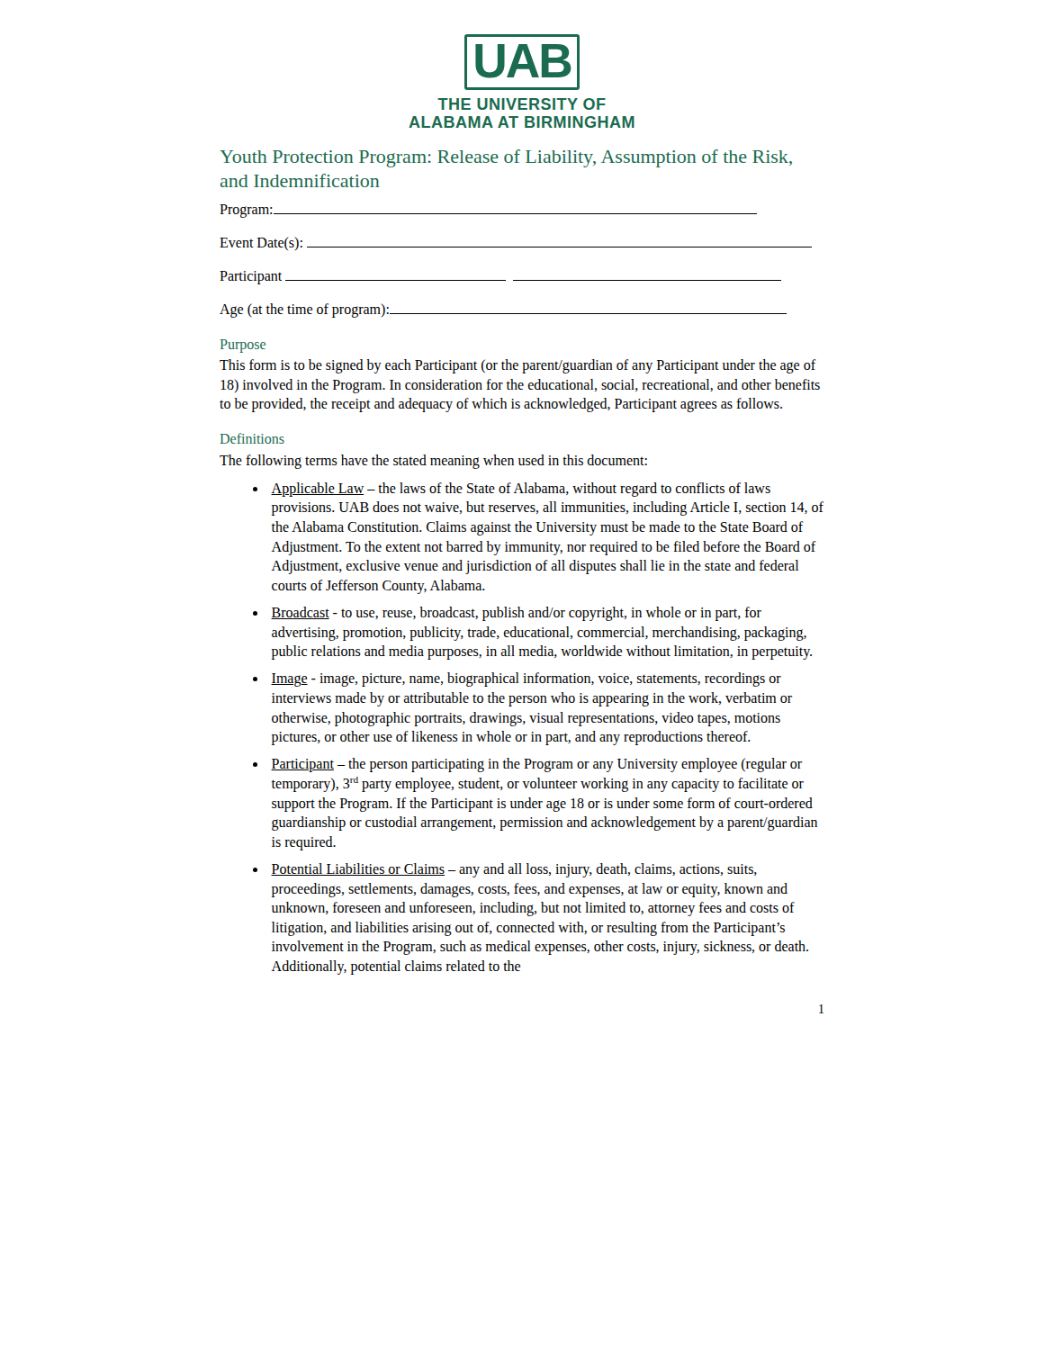UAB
THE UNIVERSITY OF
ALABAMA AT BIRMINGHAM
Youth Protection Program: Release of Liability, Assumption of the Risk, and Indemnification
Program:
Event Date(s):
Participant
Age (at the time of program):
Purpose
This form is to be signed by each Participant (or the parent/guardian of any Participant under the age of 18) involved in the Program. In consideration for the educational, social, recreational, and other benefits to be provided, the receipt and adequacy of which is acknowledged, Participant agrees as follows.
Definitions
The following terms have the stated meaning when used in this document:
Applicable Law – the laws of the State of Alabama, without regard to conflicts of laws provisions. UAB does not waive, but reserves, all immunities, including Article I, section 14, of the Alabama Constitution. Claims against the University must be made to the State Board of Adjustment. To the extent not barred by immunity, nor required to be filed before the Board of Adjustment, exclusive venue and jurisdiction of all disputes shall lie in the state and federal courts of Jefferson County, Alabama.
Broadcast - to use, reuse, broadcast, publish and/or copyright, in whole or in part, for advertising, promotion, publicity, trade, educational, commercial, merchandising, packaging, public relations and media purposes, in all media, worldwide without limitation, in perpetuity.
Image - image, picture, name, biographical information, voice, statements, recordings or interviews made by or attributable to the person who is appearing in the work, verbatim or otherwise, photographic portraits, drawings, visual representations, video tapes, motions pictures, or other use of likeness in whole or in part, and any reproductions thereof.
Participant – the person participating in the Program or any University employee (regular or temporary), 3rd party employee, student, or volunteer working in any capacity to facilitate or support the Program. If the Participant is under age 18 or is under some form of court-ordered guardianship or custodial arrangement, permission and acknowledgement by a parent/guardian is required.
Potential Liabilities or Claims – any and all loss, injury, death, claims, actions, suits, proceedings, settlements, damages, costs, fees, and expenses, at law or equity, known and unknown, foreseen and unforeseen, including, but not limited to, attorney fees and costs of litigation, and liabilities arising out of, connected with, or resulting from the Participant’s involvement in the Program, such as medical expenses, other costs, injury, sickness, or death. Additionally, potential claims related to the
1